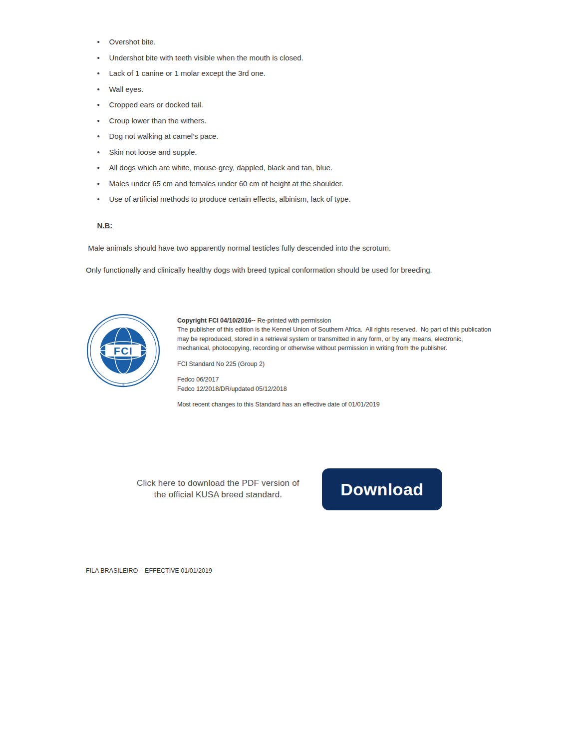Overshot bite.
Undershot bite with teeth visible when the mouth is closed.
Lack of 1 canine or 1 molar except the 3rd one.
Wall eyes.
Cropped ears or docked tail.
Croup lower than the withers.
Dog not walking at camel’s pace.
Skin not loose and supple.
All dogs which are white, mouse-grey, dappled, black and tan, blue.
Males under 65 cm and females under 60 cm of height at the shoulder.
Use of artificial methods to produce certain effects, albinism, lack of type.
N.B:
Male animals should have two apparently normal testicles fully descended into the scrotum.
Only functionally and clinically healthy dogs with breed typical conformation should be used for breeding.
FCI ®
Copyright FCI 04/10/2016-- Re-printed with permission
The publisher of this edition is the Kennel Union of Southern Africa. All rights reserved. No part of this publication may be reproduced, stored in a retrieval system or transmitted in any form, or by any means, electronic, mechanical, photocopying, recording or otherwise without permission in writing from the publisher.
FCI Standard No 225 (Group 2)
Fedco 06/2017
Fedco 12/2018/DR/updated 05/12/2018
Most recent changes to this Standard has an effective date of 01/01/2019
Click here to download the PDF version of
the official KUSA breed standard.
Download
FILA BRASILEIRO – EFFECTIVE 01/01/2019